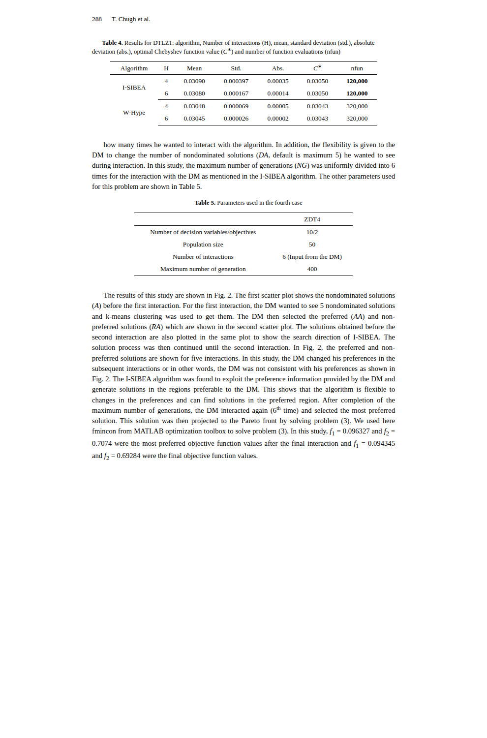288 T. Chugh et al.
Table 4. Results for DTLZ1: algorithm, Number of interactions (H), mean, standard deviation (std.), absolute deviation (abs.), optimal Chebyshev function value (C∗) and number of function evaluations (nfun)
| Algorithm | H | Mean | Std. | Abs. | C ∗ | nfun |
| --- | --- | --- | --- | --- | --- | --- |
| I-SIBEA | 4 | 0.03090 | 0.000397 | 0.00035 | 0.03050 | 120,000 |
| 6 | 0.03080 | 0.000167 | 0.00014 | 0.03050 | 120,000 |
| W-Hype | 4 | 0.03048 | 0.000069 | 0.00005 | 0.03043 | 320,000 |
| 6 | 0.03045 | 0.000026 | 0.00002 | 0.03043 | 320,000 |
how many times he wanted to interact with the algorithm. In addition, the flexibility is given to the DM to change the number of nondominated solutions (DA, default is maximum 5) he wanted to see during interaction. In this study, the maximum number of generations (NG) was uniformly divided into 6 times for the interaction with the DM as mentioned in the I-SIBEA algorithm. The other parameters used for this problem are shown in Table 5.
Table 5. Parameters used in the fourth case
| | ZDT4 |
| --- | --- |
| Number of decision variables/objectives | 10/2 |
| Population size | 50 |
| Number of interactions | 6 (Input from the DM) |
| Maximum number of generation | 400 |
The results of this study are shown in Fig. 2. The first scatter plot shows the nondominated solutions (A) before the first interaction. For the first interaction, the DM wanted to see 5 nondominated solutions and k-means clustering was used to get them. The DM then selected the preferred (AA) and non-preferred solutions (RA) which are shown in the second scatter plot. The solutions obtained before the second interaction are also plotted in the same plot to show the search direction of I-SIBEA. The solution process was then continued until the second interaction. In Fig. 2, the preferred and non-preferred solutions are shown for five interactions. In this study, the DM changed his preferences in the subsequent interactions or in other words, the DM was not consistent with his preferences as shown in Fig. 2. The I-SIBEA algorithm was found to exploit the preference information provided by the DM and generate solutions in the regions preferable to the DM. This shows that the algorithm is flexible to changes in the preferences and can find solutions in the preferred region. After completion of the maximum number of generations, the DM interacted again (6th time) and selected the most preferred solution. This solution was then projected to the Pareto front by solving problem (3). We used here fmincon from MATLAB optimization toolbox to solve problem (3). In this study, f1 = 0.096327 and f2 = 0.7074 were the most preferred objective function values after the final interaction and f1 = 0.094345 and f2 = 0.69284 were the final objective function values.